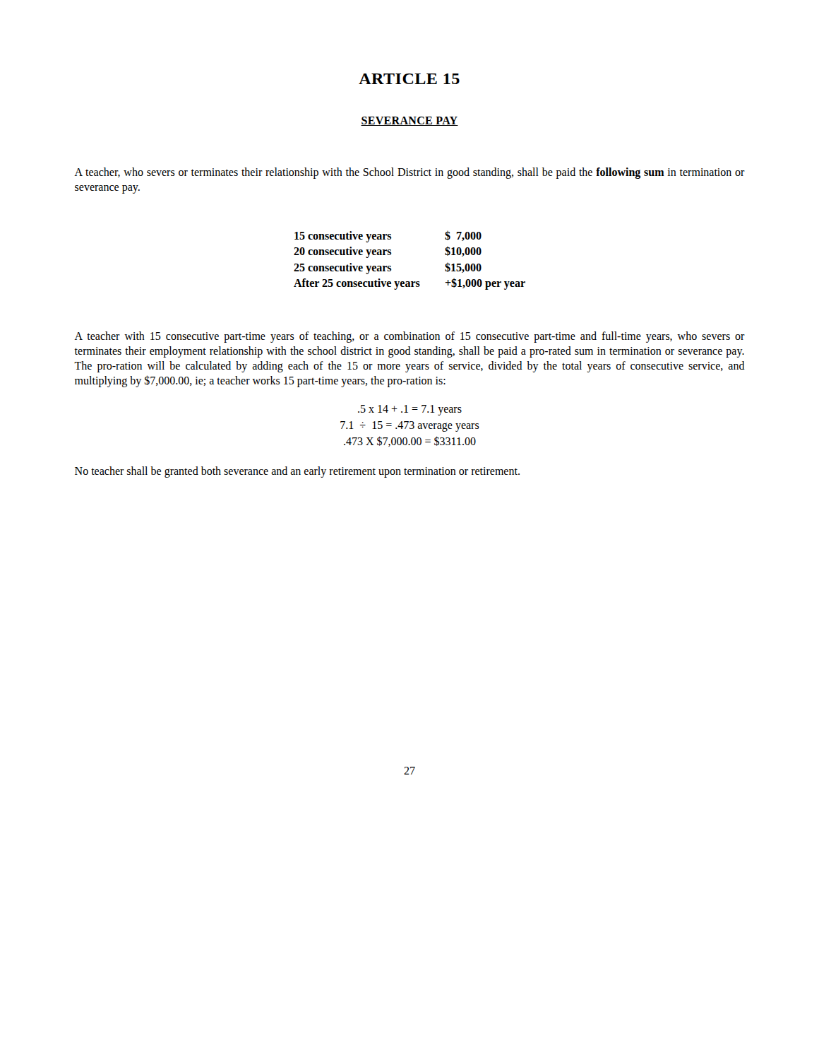ARTICLE 15
SEVERANCE PAY
A teacher, who severs or terminates their relationship with the School District in good standing, shall be paid the following sum in termination or severance pay.
| 15 consecutive years | $ 7,000 |
| 20 consecutive years | $10,000 |
| 25 consecutive years | $15,000 |
| After 25 consecutive years | +$1,000 per year |
A teacher with 15 consecutive part-time years of teaching, or a combination of 15 consecutive part-time and full-time years, who severs or terminates their employment relationship with the school district in good standing, shall be paid a pro-rated sum in termination or severance pay. The pro-ration will be calculated by adding each of the 15 or more years of service, divided by the total years of consecutive service, and multiplying by $7,000.00, ie; a teacher works 15 part-time years, the pro-ration is:
.5 x 14 + .1 = 7.1 years
7.1 ÷ 15 = .473 average years
.473 X $7,000.00 = $3311.00
No teacher shall be granted both severance and an early retirement upon termination or retirement.
27